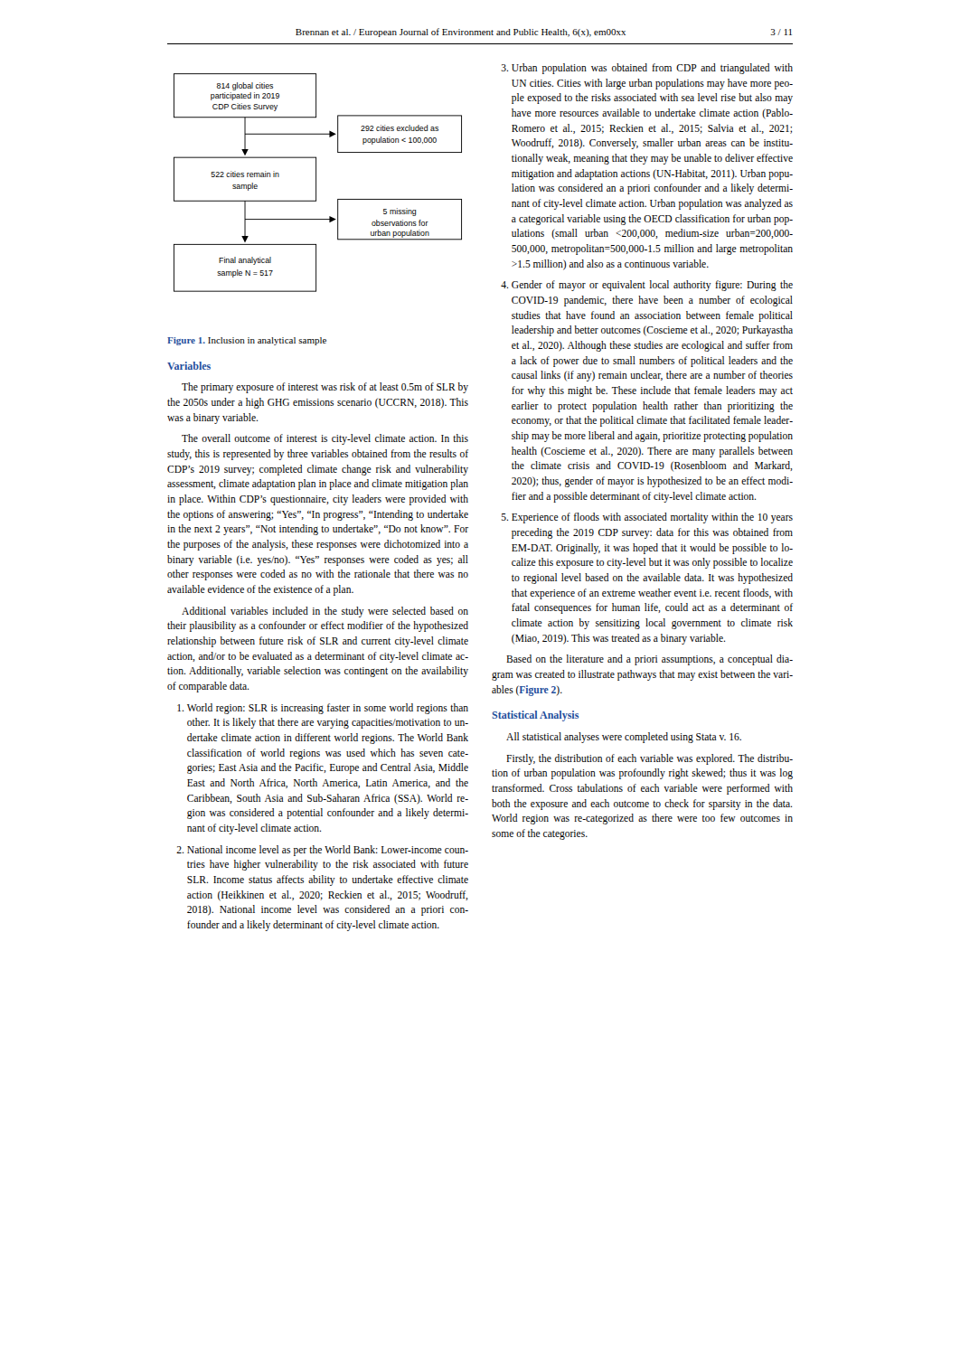Brennan et al. / European Journal of Environment and Public Health, 6(x), em00xx
3 / 11
814 global cities participated in 2019 CDP Cities Survey 292 cities excluded as population < 100,000 522 cities remain in sample 5 missing observations for urban population Final analytical sample N = 517
Figure 1. Inclusion in analytical sample
Variables
The primary exposure of interest was risk of at least 0.5m of SLR by the 2050s under a high GHG emissions scenario (UCCRN, 2018). This was a binary variable.
The overall outcome of interest is city-level climate action. In this study, this is represented by three variables obtained from the results of CDP’s 2019 survey; completed climate change risk and vulnerability assessment, climate adaptation plan in place and climate mitigation plan in place. Within CDP’s questionnaire, city leaders were provided with the options of answering; “Yes”, “In progress”, “Intending to undertake in the next 2 years”, “Not intending to undertake”, “Do not know”. For the purposes of the analysis, these responses were dichotomized into a binary variable (i.e. yes/no). “Yes” responses were coded as yes; all other responses were coded as no with the rationale that there was no available evidence of the existence of a plan.
Additional variables included in the study were selected based on their plausibility as a confounder or effect modifier of the hypothesized relationship between future risk of SLR and current city-level climate action, and/or to be evaluated as a determinant of city-level climate action. Additionally, variable selection was contingent on the availability of comparable data.
World region: SLR is increasing faster in some world regions than other. It is likely that there are varying capacities/motivation to undertake climate action in different world regions. The World Bank classification of world regions was used which has seven categories; East Asia and the Pacific, Europe and Central Asia, Middle East and North Africa, North America, Latin America, and the Caribbean, South Asia and Sub-Saharan Africa (SSA). World region was considered a potential confounder and a likely determinant of city-level climate action.
National income level as per the World Bank: Lower-income countries have higher vulnerability to the risk associated with future SLR. Income status affects ability to undertake effective climate action (Heikkinen et al., 2020; Reckien et al., 2015; Woodruff, 2018). National income level was considered an a priori confounder and a likely determinant of city-level climate action.
Urban population was obtained from CDP and triangulated with UN cities. Cities with large urban populations may have more people exposed to the risks associated with sea level rise but also may have more resources available to undertake climate action (Pablo-Romero et al., 2015; Reckien et al., 2015; Salvia et al., 2021; Woodruff, 2018). Conversely, smaller urban areas can be institutionally weak, meaning that they may be unable to deliver effective mitigation and adaptation actions (UN-Habitat, 2011). Urban population was considered an a priori confounder and a likely determinant of city-level climate action. Urban population was analyzed as a categorical variable using the OECD classification for urban populations (small urban <200,000, medium-size urban=200,000-500,000, metropolitan=500,000-1.5 million and large metropolitan >1.5 million) and also as a continuous variable.
Gender of mayor or equivalent local authority figure: During the COVID-19 pandemic, there have been a number of ecological studies that have found an association between female political leadership and better outcomes (Coscieme et al., 2020; Purkayastha et al., 2020). Although these studies are ecological and suffer from a lack of power due to small numbers of political leaders and the causal links (if any) remain unclear, there are a number of theories for why this might be. These include that female leaders may act earlier to protect population health rather than prioritizing the economy, or that the political climate that facilitated female leadership may be more liberal and again, prioritize protecting population health (Coscieme et al., 2020). There are many parallels between the climate crisis and COVID-19 (Rosenbloom and Markard, 2020); thus, gender of mayor is hypothesized to be an effect modifier and a possible determinant of city-level climate action.
Experience of floods with associated mortality within the 10 years preceding the 2019 CDP survey: data for this was obtained from EM-DAT. Originally, it was hoped that it would be possible to localize this exposure to city-level but it was only possible to localize to regional level based on the available data. It was hypothesized that experience of an extreme weather event i.e. recent floods, with fatal consequences for human life, could act as a determinant of climate action by sensitizing local government to climate risk (Miao, 2019). This was treated as a binary variable.
Based on the literature and a priori assumptions, a conceptual diagram was created to illustrate pathways that may exist between the variables (Figure 2).
Statistical Analysis
All statistical analyses were completed using Stata v. 16.
Firstly, the distribution of each variable was explored. The distribution of urban population was profoundly right skewed; thus it was log transformed. Cross tabulations of each variable were performed with both the exposure and each outcome to check for sparsity in the data. World region was re-categorized as there were too few outcomes in some of the categories.